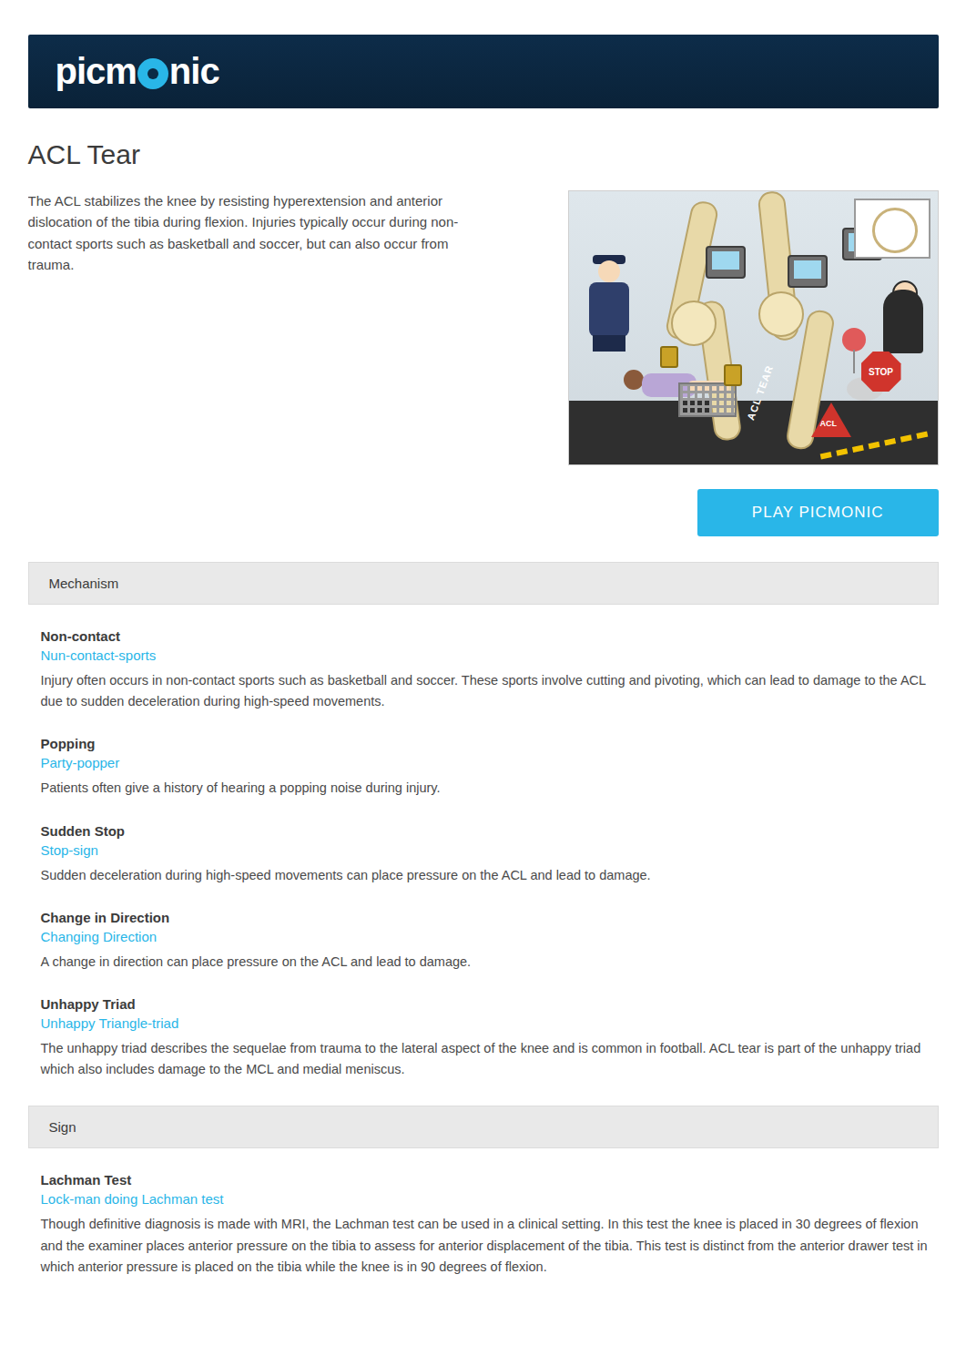picm nic
ACL Tear
The ACL stabilizes the knee by resisting hyperextension and anterior dislocation of the tibia during flexion. Injuries typically occur during non-contact sports such as basketball and soccer, but can also occur from trauma.
ACL TEAR
STOP
ACL
PLAY PICMONIC
Mechanism
Non-contact
Nun-contact-sports
Injury often occurs in non-contact sports such as basketball and soccer. These sports involve cutting and pivoting, which can lead to damage to the ACL due to sudden deceleration during high-speed movements.
Popping
Party-popper
Patients often give a history of hearing a popping noise during injury.
Sudden Stop
Stop-sign
Sudden deceleration during high-speed movements can place pressure on the ACL and lead to damage.
Change in Direction
Changing Direction
A change in direction can place pressure on the ACL and lead to damage.
Unhappy Triad
Unhappy Triangle-triad
The unhappy triad describes the sequelae from trauma to the lateral aspect of the knee and is common in football. ACL tear is part of the unhappy triad which also includes damage to the MCL and medial meniscus.
Sign
Lachman Test
Lock-man doing Lachman test
Though definitive diagnosis is made with MRI, the Lachman test can be used in a clinical setting. In this test the knee is placed in 30 degrees of flexion and the examiner places anterior pressure on the tibia to assess for anterior displacement of the tibia. This test is distinct from the anterior drawer test in which anterior pressure is placed on the tibia while the knee is in 90 degrees of flexion.